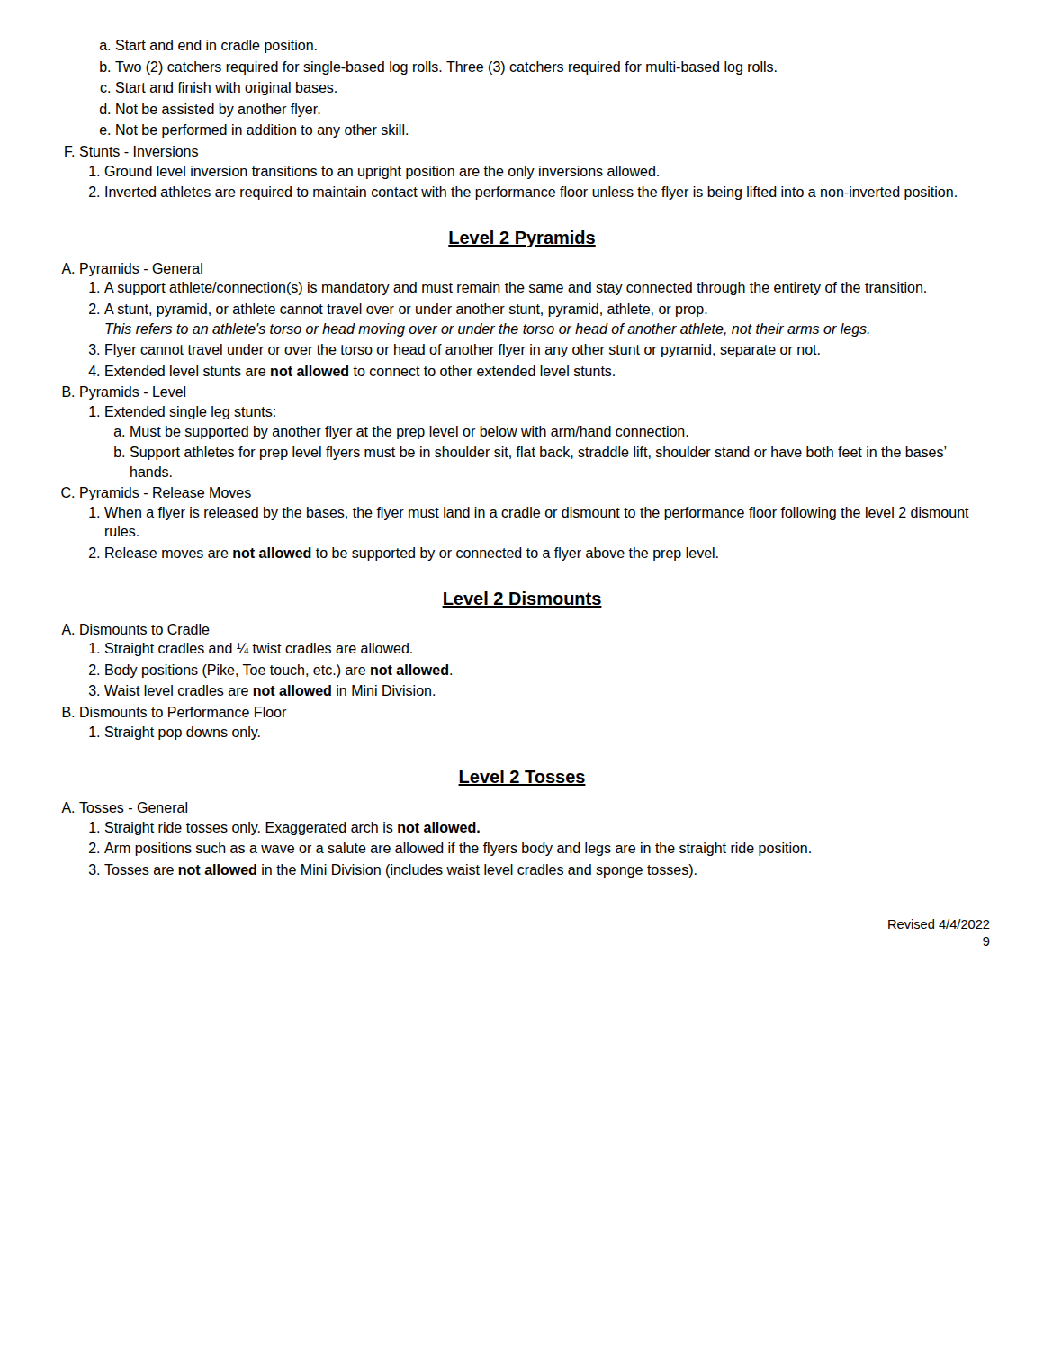Start and end in cradle position.
Two (2) catchers required for single-based log rolls. Three (3) catchers required for multi-based log rolls.
Start and finish with original bases.
Not be assisted by another flyer.
Not be performed in addition to any other skill.
Stunts - Inversions
Ground level inversion transitions to an upright position are the only inversions allowed.
Inverted athletes are required to maintain contact with the performance floor unless the flyer is being lifted into a non-inverted position.
Level 2 Pyramids
Pyramids - General
A support athlete/connection(s) is mandatory and must remain the same and stay connected through the entirety of the transition.
A stunt, pyramid, or athlete cannot travel over or under another stunt, pyramid, athlete, or prop.
This refers to an athlete's torso or head moving over or under the torso or head of another athlete, not their arms or legs.
Flyer cannot travel under or over the torso or head of another flyer in any other stunt or pyramid, separate or not.
Extended level stunts are not allowed to connect to other extended level stunts.
Pyramids - Level
Extended single leg stunts:
Must be supported by another flyer at the prep level or below with arm/hand connection.
Support athletes for prep level flyers must be in shoulder sit, flat back, straddle lift, shoulder stand or have both feet in the bases’ hands.
Pyramids - Release Moves
When a flyer is released by the bases, the flyer must land in a cradle or dismount to the performance floor following the level 2 dismount rules.
Release moves are not allowed to be supported by or connected to a flyer above the prep level.
Level 2 Dismounts
Dismounts to Cradle
Straight cradles and ¼ twist cradles are allowed.
Body positions (Pike, Toe touch, etc.) are not allowed.
Waist level cradles are not allowed in Mini Division.
Dismounts to Performance Floor
Straight pop downs only.
Level 2 Tosses
Tosses - General
Straight ride tosses only. Exaggerated arch is not allowed.
Arm positions such as a wave or a salute are allowed if the flyers body and legs are in the straight ride position.
Tosses are not allowed in the Mini Division (includes waist level cradles and sponge tosses).
Revised 4/4/2022
9